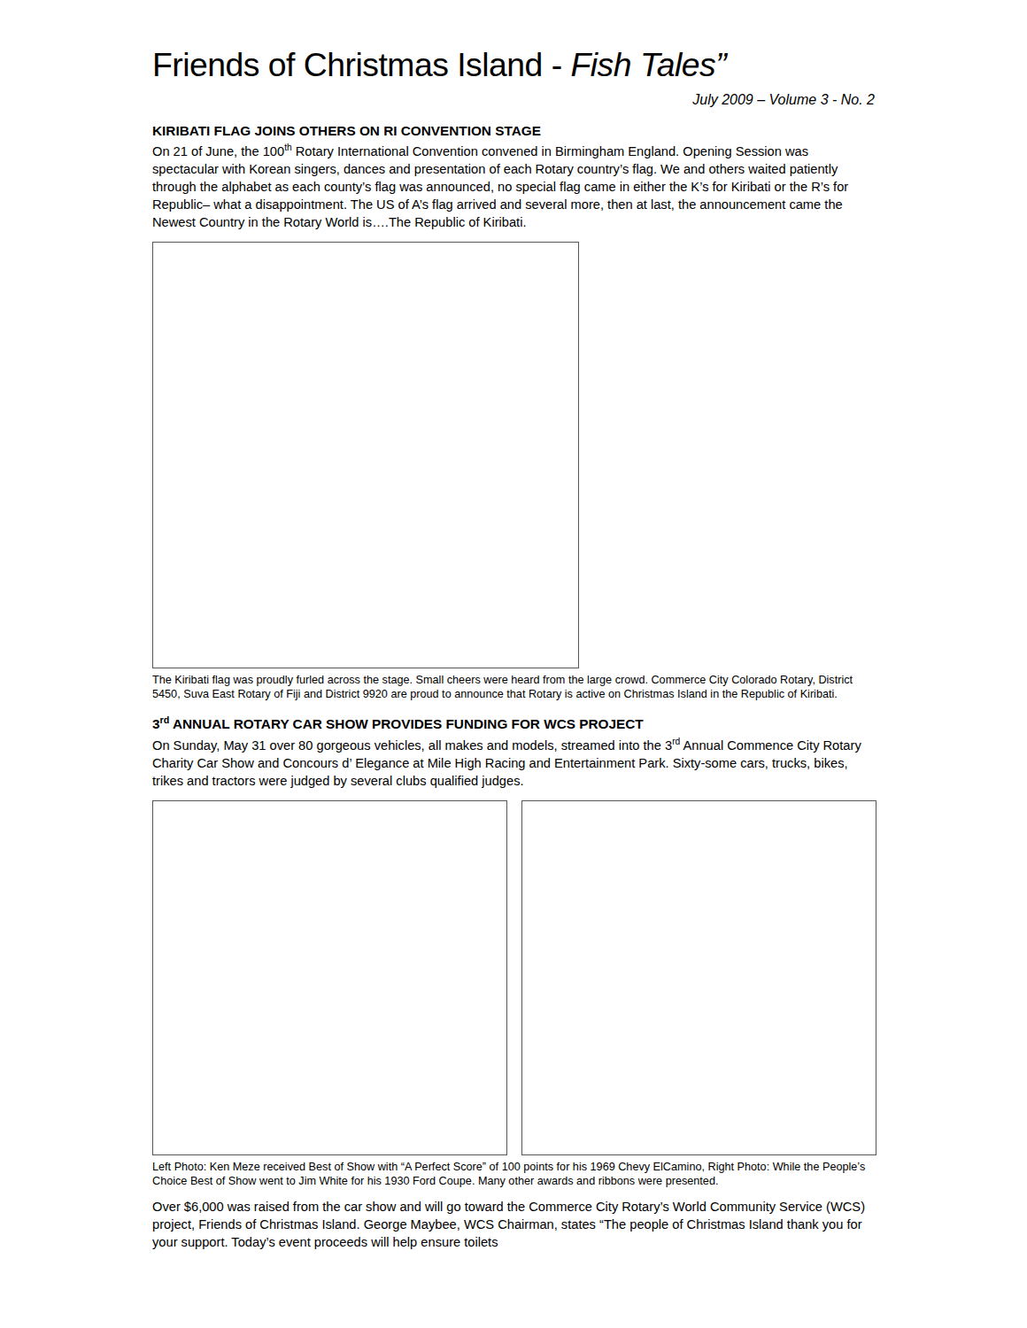Friends of Christmas Island - Fish Tales”
July 2009 – Volume 3 - No. 2
Kiribati Flag Joins Others on RI Convention Stage
On 21 of June, the 100th Rotary International Convention convened in Birmingham England. Opening Session was spectacular with Korean singers, dances and presentation of each Rotary country’s flag. We and others waited patiently through the alphabet as each county’s flag was announced, no special flag came in either the K’s for Kiribati or the R’s for Republic– what a disappointment. The US of A’s flag arrived and several more, then at last, the announcement came the Newest Country in the Rotary World is….The Republic of Kiribati.
The Kiribati flag was proudly furled across the stage. Small cheers were heard from the large crowd. Commerce City Colorado Rotary, District 5450, Suva East Rotary of Fiji and District 9920 are proud to announce that Rotary is active on Christmas Island in the Republic of Kiribati.
3rd Annual Rotary Car Show Provides Funding for WCS Project
On Sunday, May 31 over 80 gorgeous vehicles, all makes and models, streamed into the 3rd Annual Commence City Rotary Charity Car Show and Concours d’ Elegance at Mile High Racing and Entertainment Park. Sixty-some cars, trucks, bikes, trikes and tractors were judged by several clubs qualified judges.
Left Photo: Ken Meze received Best of Show with “A Perfect Score” of 100 points for his 1969 Chevy ElCamino, Right Photo: While the People’s Choice Best of Show went to Jim White for his 1930 Ford Coupe. Many other awards and ribbons were presented.
Over $6,000 was raised from the car show and will go toward the Commerce City Rotary’s World Community Service (WCS) project, Friends of Christmas Island. George Maybee, WCS Chairman, states “The people of Christmas Island thank you for your support. Today’s event proceeds will help ensure toilets